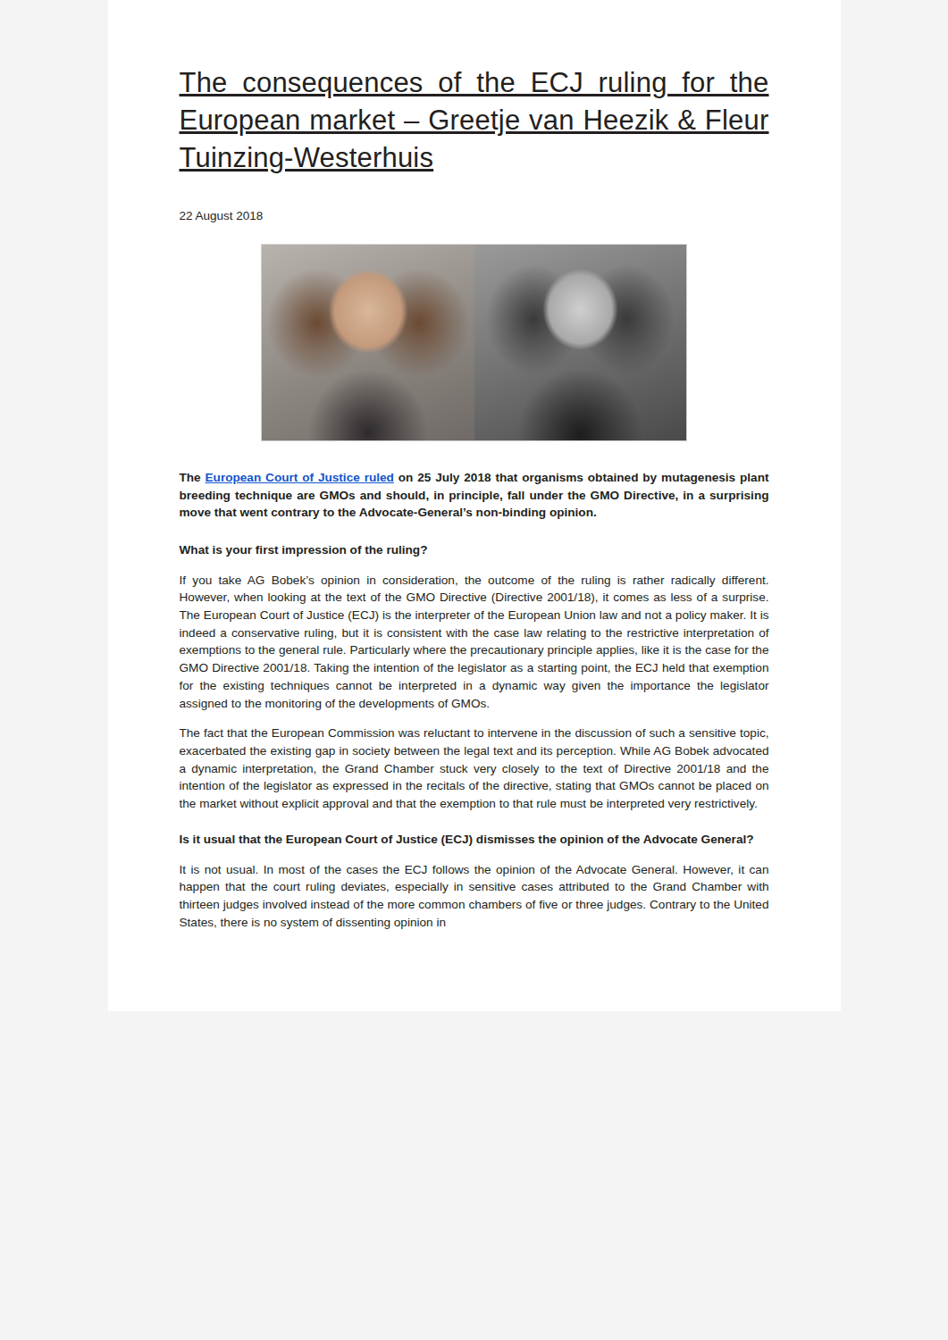The consequences of the ECJ ruling for the European market – Greetje van Heezik & Fleur Tuinzing-Westerhuis
22 August 2018
The European Court of Justice ruled on 25 July 2018 that organisms obtained by mutagenesis plant breeding technique are GMOs and should, in principle, fall under the GMO Directive, in a surprising move that went contrary to the Advocate-General’s non-binding opinion.
What is your first impression of the ruling?
If you take AG Bobek’s opinion in consideration, the outcome of the ruling is rather radically different. However, when looking at the text of the GMO Directive (Directive 2001/18), it comes as less of a surprise. The European Court of Justice (ECJ) is the interpreter of the European Union law and not a policy maker. It is indeed a conservative ruling, but it is consistent with the case law relating to the restrictive interpretation of exemptions to the general rule. Particularly where the precautionary principle applies, like it is the case for the GMO Directive 2001/18. Taking the intention of the legislator as a starting point, the ECJ held that exemption for the existing techniques cannot be interpreted in a dynamic way given the importance the legislator assigned to the monitoring of the developments of GMOs.
The fact that the European Commission was reluctant to intervene in the discussion of such a sensitive topic, exacerbated the existing gap in society between the legal text and its perception. While AG Bobek advocated a dynamic interpretation, the Grand Chamber stuck very closely to the text of Directive 2001/18 and the intention of the legislator as expressed in the recitals of the directive, stating that GMOs cannot be placed on the market without explicit approval and that the exemption to that rule must be interpreted very restrictively.
Is it usual that the European Court of Justice (ECJ) dismisses the opinion of the Advocate General?
It is not usual. In most of the cases the ECJ follows the opinion of the Advocate General. However, it can happen that the court ruling deviates, especially in sensitive cases attributed to the Grand Chamber with thirteen judges involved instead of the more common chambers of five or three judges. Contrary to the United States, there is no system of dissenting opinion in